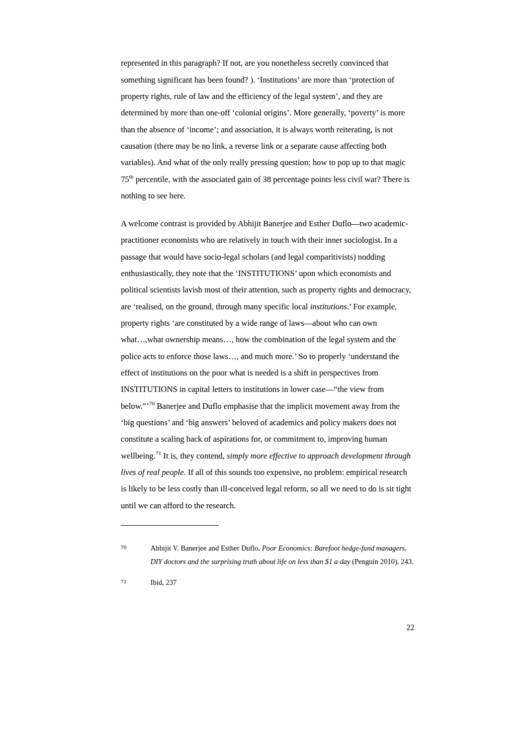represented in this paragraph? If not, are you nonetheless secretly convinced that something significant has been found? ). ‘Institutions’ are more than ‘protection of property rights, rule of law and the efficiency of the legal system’, and they are determined by more than one-off ‘colonial origins’. More generally, ‘poverty’ is more than the absence of ‘income’; and association, it is always worth reiterating, is not causation (there may be no link, a reverse link or a separate cause affecting both variables). And what of the only really pressing question: how to pop up to that magic 75th percentile, with the associated gain of 38 percentage points less civil war? There is nothing to see here.
A welcome contrast is provided by Abhijit Banerjee and Esther Duflo—two academic-practitioner economists who are relatively in touch with their inner sociologist. In a passage that would have socio-legal scholars (and legal comparitivists) nodding enthusiastically, they note that the ‘INSTITUTIONS’ upon which economists and political scientists lavish most of their attention, such as property rights and democracy, are ‘realised, on the ground, through many specific local institutions.’ For example, property rights ‘are constituted by a wide range of laws—about who can own what…,what ownership means…, how the combination of the legal system and the police acts to enforce those laws…, and much more.’ So to properly ‘understand the effect of institutions on the poor what is needed is a shift in perspectives from INSTITUTIONS in capital letters to institutions in lower case—“the view from below.”’70 Banerjee and Duflo emphasise that the implicit movement away from the ‘big questions’ and ‘big answers’ beloved of academics and policy makers does not constitute a scaling back of aspirations for, or commitment to, improving human wellbeing.71 It is, they contend, simply more effective to approach development through lives of real people. If all of this sounds too expensive, no problem: empirical research is likely to be less costly than ill-conceived legal reform, so all we need to do is sit tight until we can afford to the research.
70
Abhijit V. Banerjee and Esther Duflo, Poor Economics: Barefoot hedge-fund managers, DIY doctors and the surprising truth about life on less than $1 a day (Penguin 2010), 243.
71
Ibid, 237
22